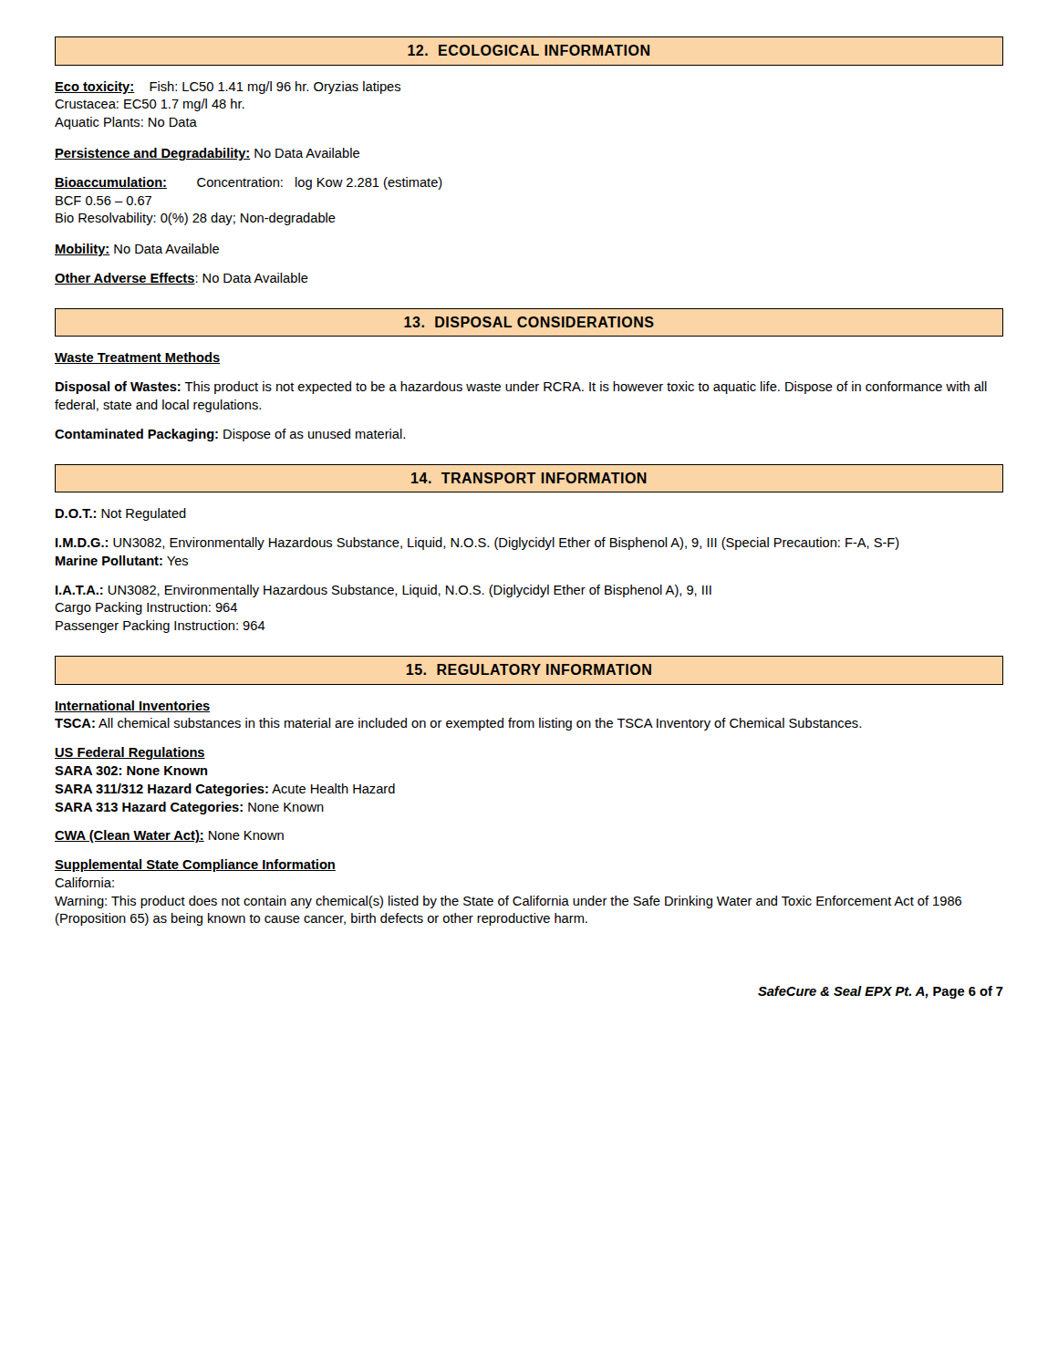12. ECOLOGICAL INFORMATION
Eco toxicity: Fish: LC50 1.41 mg/l 96 hr. Oryzias latipes
Crustacea: EC50 1.7 mg/l 48 hr.
Aquatic Plants: No Data
Persistence and Degradability: No Data Available
Bioaccumulation: Concentration: log Kow 2.281 (estimate)
BCF 0.56 – 0.67
Bio Resolvability: 0(%) 28 day; Non-degradable
Mobility: No Data Available
Other Adverse Effects: No Data Available
13. DISPOSAL CONSIDERATIONS
Waste Treatment Methods
Disposal of Wastes: This product is not expected to be a hazardous waste under RCRA. It is however toxic to aquatic life. Dispose of in conformance with all federal, state and local regulations.
Contaminated Packaging: Dispose of as unused material.
14. TRANSPORT INFORMATION
D.O.T.: Not Regulated
I.M.D.G.: UN3082, Environmentally Hazardous Substance, Liquid, N.O.S. (Diglycidyl Ether of Bisphenol A), 9, III (Special Precaution: F-A, S-F)
Marine Pollutant: Yes
I.A.T.A.: UN3082, Environmentally Hazardous Substance, Liquid, N.O.S. (Diglycidyl Ether of Bisphenol A), 9, III
Cargo Packing Instruction: 964
Passenger Packing Instruction: 964
15. REGULATORY INFORMATION
International Inventories
TSCA: All chemical substances in this material are included on or exempted from listing on the TSCA Inventory of Chemical Substances.
US Federal Regulations
SARA 302: None Known
SARA 311/312 Hazard Categories: Acute Health Hazard
SARA 313 Hazard Categories: None Known
CWA (Clean Water Act): None Known
Supplemental State Compliance Information
California:
Warning: This product does not contain any chemical(s) listed by the State of California under the Safe Drinking Water and Toxic Enforcement Act of 1986 (Proposition 65) as being known to cause cancer, birth defects or other reproductive harm.
SafeCure & Seal EPX Pt. A, Page 6 of 7